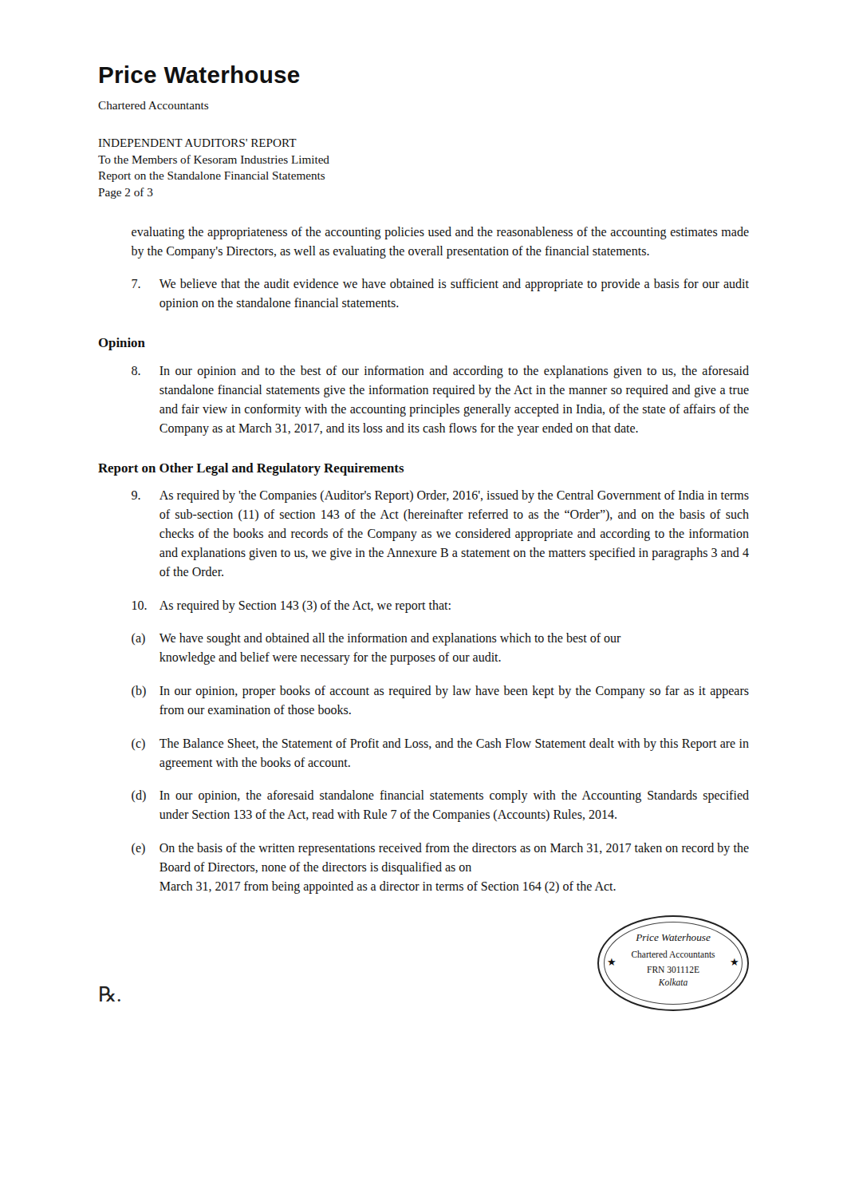Price Waterhouse
Chartered Accountants
INDEPENDENT AUDITORS' REPORT
To the Members of Kesoram Industries Limited
Report on the Standalone Financial Statements
Page 2 of 3
evaluating the appropriateness of the accounting policies used and the reasonableness of the accounting estimates made by the Company's Directors, as well as evaluating the overall presentation of the financial statements.
7. We believe that the audit evidence we have obtained is sufficient and appropriate to provide a basis for our audit opinion on the standalone financial statements.
Opinion
8. In our opinion and to the best of our information and according to the explanations given to us, the aforesaid standalone financial statements give the information required by the Act in the manner so required and give a true and fair view in conformity with the accounting principles generally accepted in India, of the state of affairs of the Company as at March 31, 2017, and its loss and its cash flows for the year ended on that date.
Report on Other Legal and Regulatory Requirements
9. As required by 'the Companies (Auditor's Report) Order, 2016', issued by the Central Government of India in terms of sub-section (11) of section 143 of the Act (hereinafter referred to as the “Order”), and on the basis of such checks of the books and records of the Company as we considered appropriate and according to the information and explanations given to us, we give in the Annexure B a statement on the matters specified in paragraphs 3 and 4 of the Order.
10. As required by Section 143 (3) of the Act, we report that:
(a) We have sought and obtained all the information and explanations which to the best of our knowledge and belief were necessary for the purposes of our audit.
(b) In our opinion, proper books of account as required by law have been kept by the Company so far as it appears from our examination of those books.
(c) The Balance Sheet, the Statement of Profit and Loss, and the Cash Flow Statement dealt with by this Report are in agreement with the books of account.
(d) In our opinion, the aforesaid standalone financial statements comply with the Accounting Standards specified under Section 133 of the Act, read with Rule 7 of the Companies (Accounts) Rules, 2014.
(e) On the basis of the written representations received from the directors as on March 31, 2017 taken on record by the Board of Directors, none of the directors is disqualified as on March 31, 2017 from being appointed as a director in terms of Section 164 (2) of the Act.
℞.
★ ★ Price Waterhouse Chartered Accountants FRN 301112E Kolkata